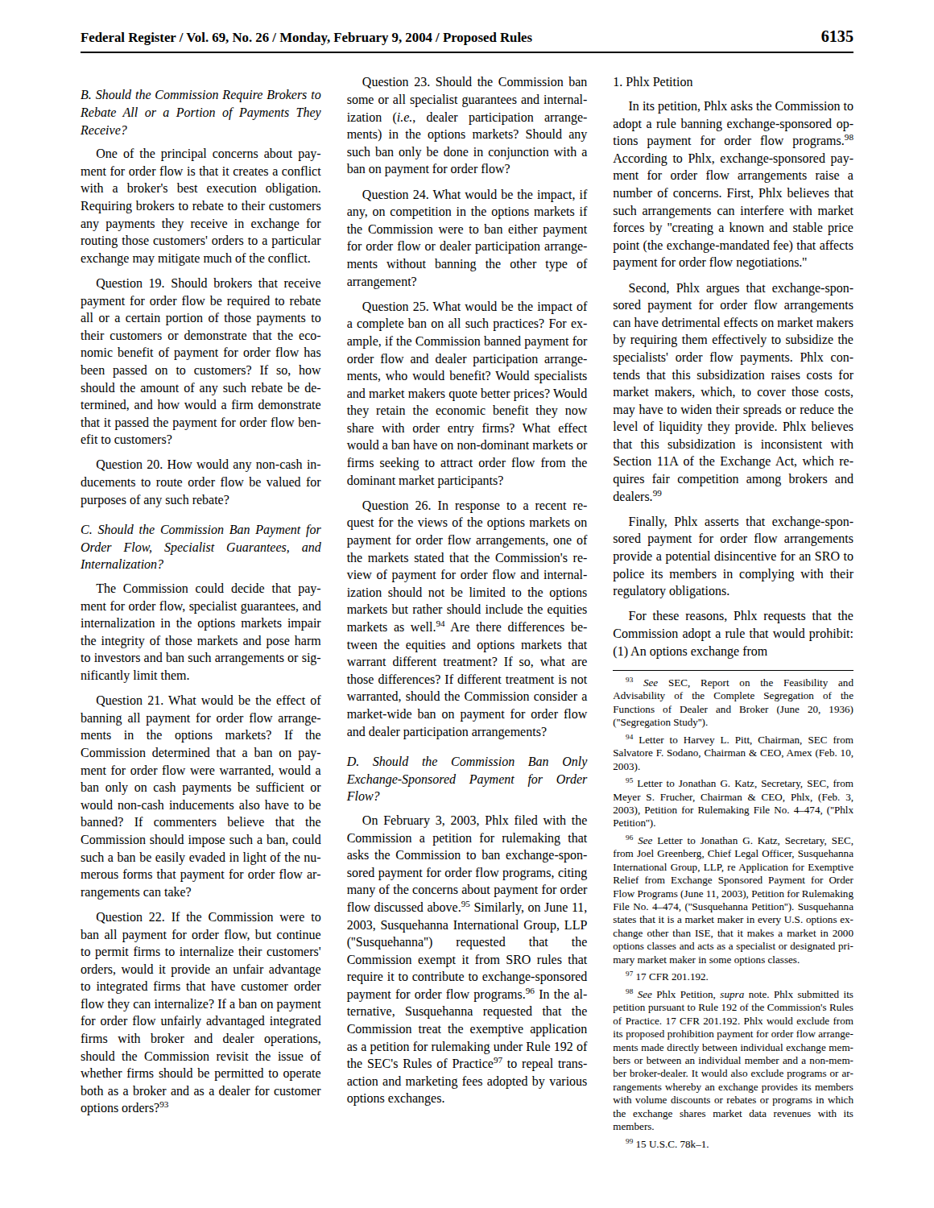Federal Register / Vol. 69, No. 26 / Monday, February 9, 2004 / Proposed Rules 6135
B. Should the Commission Require Brokers to Rebate All or a Portion of Payments They Receive?
One of the principal concerns about payment for order flow is that it creates a conflict with a broker's best execution obligation. Requiring brokers to rebate to their customers any payments they receive in exchange for routing those customers' orders to a particular exchange may mitigate much of the conflict.
Question 19. Should brokers that receive payment for order flow be required to rebate all or a certain portion of those payments to their customers or demonstrate that the economic benefit of payment for order flow has been passed on to customers? If so, how should the amount of any such rebate be determined, and how would a firm demonstrate that it passed the payment for order flow benefit to customers?
Question 20. How would any non-cash inducements to route order flow be valued for purposes of any such rebate?
C. Should the Commission Ban Payment for Order Flow, Specialist Guarantees, and Internalization?
The Commission could decide that payment for order flow, specialist guarantees, and internalization in the options markets impair the integrity of those markets and pose harm to investors and ban such arrangements or significantly limit them.
Question 21. What would be the effect of banning all payment for order flow arrangements in the options markets? If the Commission determined that a ban on payment for order flow were warranted, would a ban only on cash payments be sufficient or would non-cash inducements also have to be banned? If commenters believe that the Commission should impose such a ban, could such a ban be easily evaded in light of the numerous forms that payment for order flow arrangements can take?
Question 22. If the Commission were to ban all payment for order flow, but continue to permit firms to internalize their customers' orders, would it provide an unfair advantage to integrated firms that have customer order flow they can internalize? If a ban on payment for order flow unfairly advantaged integrated firms with broker and dealer operations, should the Commission revisit the issue of whether firms should be permitted to operate both as a broker and as a dealer for customer options orders?93
Question 23. Should the Commission ban some or all specialist guarantees and internalization (i.e., dealer participation arrangements) in the options markets? Should any such ban only be done in conjunction with a ban on payment for order flow?
Question 24. What would be the impact, if any, on competition in the options markets if the Commission were to ban either payment for order flow or dealer participation arrangements without banning the other type of arrangement?
Question 25. What would be the impact of a complete ban on all such practices? For example, if the Commission banned payment for order flow and dealer participation arrangements, who would benefit? Would specialists and market makers quote better prices? Would they retain the economic benefit they now share with order entry firms? What effect would a ban have on non-dominant markets or firms seeking to attract order flow from the dominant market participants?
Question 26. In response to a recent request for the views of the options markets on payment for order flow arrangements, one of the markets stated that the Commission's review of payment for order flow and internalization should not be limited to the options markets but rather should include the equities markets as well.94 Are there differences between the equities and options markets that warrant different treatment? If so, what are those differences? If different treatment is not warranted, should the Commission consider a market-wide ban on payment for order flow and dealer participation arrangements?
D. Should the Commission Ban Only Exchange-Sponsored Payment for Order Flow?
On February 3, 2003, Phlx filed with the Commission a petition for rulemaking that asks the Commission to ban exchange-sponsored payment for order flow programs, citing many of the concerns about payment for order flow discussed above.95 Similarly, on June 11, 2003, Susquehanna International Group, LLP (''Susquehanna'') requested that the Commission exempt it from SRO rules that require it to contribute to exchange-sponsored payment for order flow programs.96 In the alternative, Susquehanna requested that the Commission treat the exemptive application as a petition for rulemaking under Rule 192 of the SEC's Rules of Practice97 to repeal transaction and marketing fees adopted by various options exchanges.
1. Phlx Petition
In its petition, Phlx asks the Commission to adopt a rule banning exchange-sponsored options payment for order flow programs.98 According to Phlx, exchange-sponsored payment for order flow arrangements raise a number of concerns. First, Phlx believes that such arrangements can interfere with market forces by ''creating a known and stable price point (the exchange-mandated fee) that affects payment for order flow negotiations.''
Second, Phlx argues that exchange-sponsored payment for order flow arrangements can have detrimental effects on market makers by requiring them effectively to subsidize the specialists' order flow payments. Phlx contends that this subsidization raises costs for market makers, which, to cover those costs, may have to widen their spreads or reduce the level of liquidity they provide. Phlx believes that this subsidization is inconsistent with Section 11A of the Exchange Act, which requires fair competition among brokers and dealers.99
Finally, Phlx asserts that exchange-sponsored payment for order flow arrangements provide a potential disincentive for an SRO to police its members in complying with their regulatory obligations.
For these reasons, Phlx requests that the Commission adopt a rule that would prohibit: (1) An options exchange from
93 See SEC, Report on the Feasibility and Advisability of the Complete Segregation of the Functions of Dealer and Broker (June 20, 1936) (''Segregation Study'').
94 Letter to Harvey L. Pitt, Chairman, SEC from Salvatore F. Sodano, Chairman & CEO, Amex (Feb. 10, 2003).
95 Letter to Jonathan G. Katz, Secretary, SEC, from Meyer S. Frucher, Chairman & CEO, Phlx, (Feb. 3, 2003), Petition for Rulemaking File No. 4–474, (''Phlx Petition'').
96 See Letter to Jonathan G. Katz, Secretary, SEC, from Joel Greenberg, Chief Legal Officer, Susquehanna International Group, LLP, re Application for Exemptive Relief from Exchange Sponsored Payment for Order Flow Programs (June 11, 2003), Petition for Rulemaking File No. 4–474, (''Susquehanna Petition''). Susquehanna states that it is a market maker in every U.S. options exchange other than ISE, that it makes a market in 2000 options classes and acts as a specialist or designated primary market maker in some options classes.
97 17 CFR 201.192.
98 See Phlx Petition, supra note. Phlx submitted its petition pursuant to Rule 192 of the Commission's Rules of Practice. 17 CFR 201.192. Phlx would exclude from its proposed prohibition payment for order flow arrangements made directly between individual exchange members or between an individual member and a non-member broker-dealer. It would also exclude programs or arrangements whereby an exchange provides its members with volume discounts or rebates or programs in which the exchange shares market data revenues with its members.
99 15 U.S.C. 78k–1.